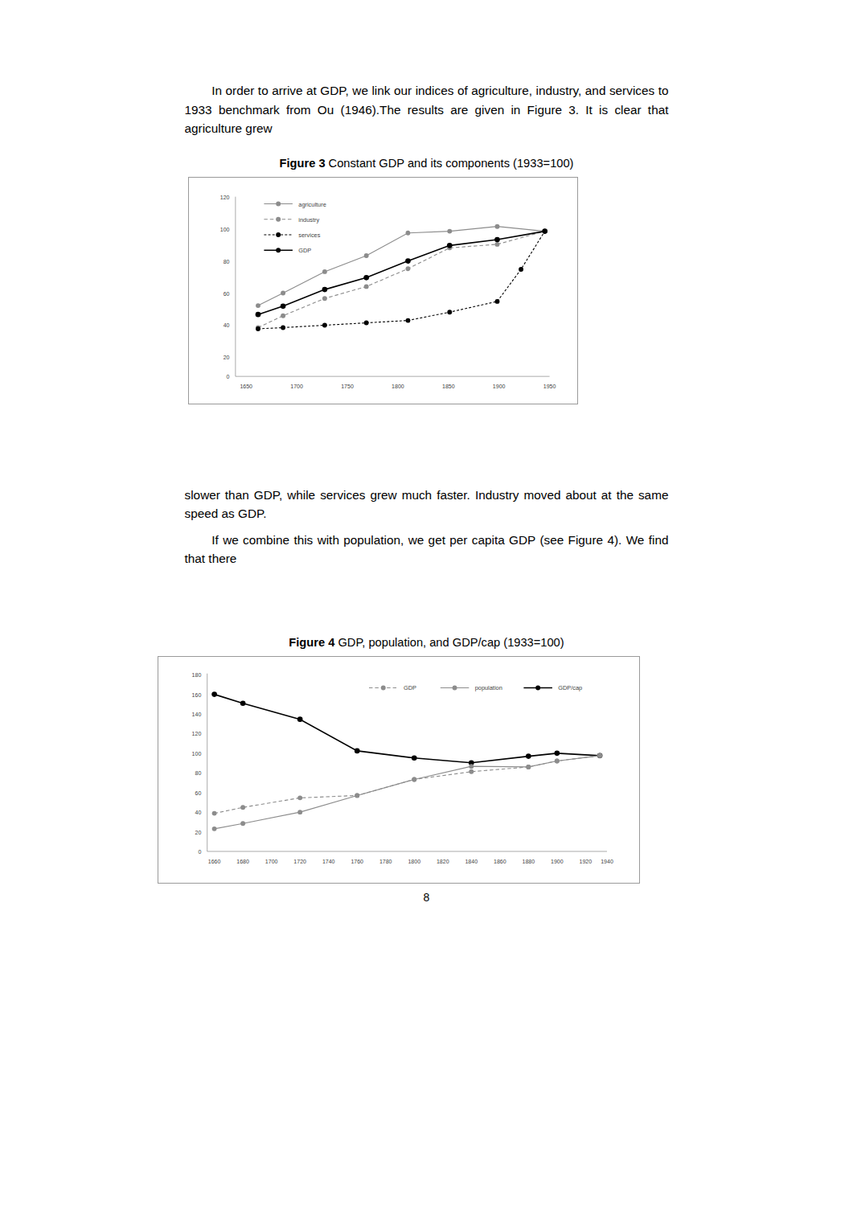In order to arrive at GDP, we link our indices of agriculture, industry, and services to 1933 benchmark from Ou (1946).The results are given in Figure 3. It is clear that agriculture grew
Figure 3 Constant GDP and its components (1933=100)
120 100 80 60 40 20 0 1650 1700 1750 1800 1850 1900 1950 agriculture industry services GDP
slower than GDP, while services grew much faster. Industry moved about at the same speed as GDP.
If we combine this with population, we get per capita GDP (see Figure 4). We find that there
Figure 4 GDP, population, and GDP/cap (1933=100)
180 160 140 120 100 80 60 40 20 0 1660 1680 1700 1720 1740 1760 1780 1800 1820 1840 1860 1880 1900 1920 1940 GDP population GDP/cap
8